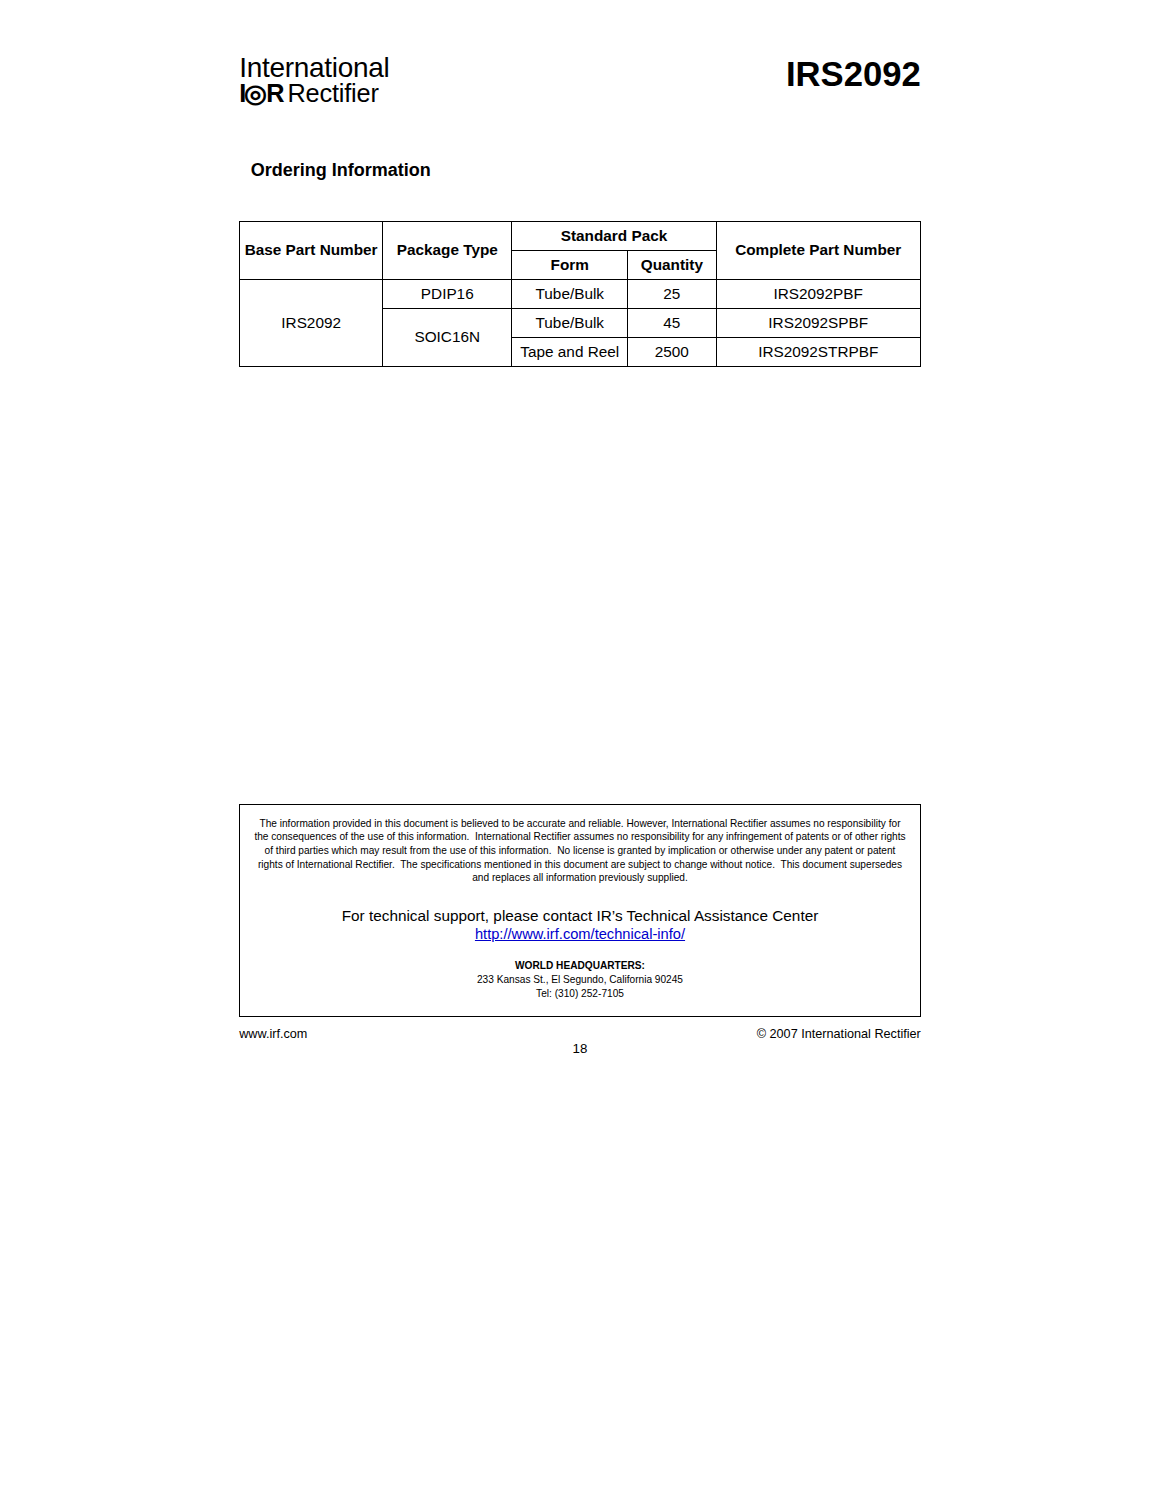International
I◎R Rectifier
IRS2092
Ordering Information
| Base Part Number | Package Type | Standard Pack | Complete Part Number |
| --- | --- | --- | --- |
| Form | Quantity |
| IRS2092 | PDIP16 | Tube/Bulk | 25 | IRS2092PBF |
| SOIC16N | Tube/Bulk | 45 | IRS2092SPBF |
| Tape and Reel | 2500 | IRS2092STRPBF |
The information provided in this document is believed to be accurate and reliable. However, International Rectifier assumes no responsibility for the consequences of the use of this information. International Rectifier assumes no responsibility for any infringement of patents or of other rights of third parties which may result from the use of this information. No license is granted by implication or otherwise under any patent or patent rights of International Rectifier. The specifications mentioned in this document are subject to change without notice. This document supersedes and replaces all information previously supplied.
For technical support, please contact IR’s Technical Assistance Center
http://www.irf.com/technical-info/
WORLD HEADQUARTERS:
233 Kansas St., El Segundo, California 90245
Tel: (310) 252-7105
www.irf.com
© 2007 International Rectifier
18